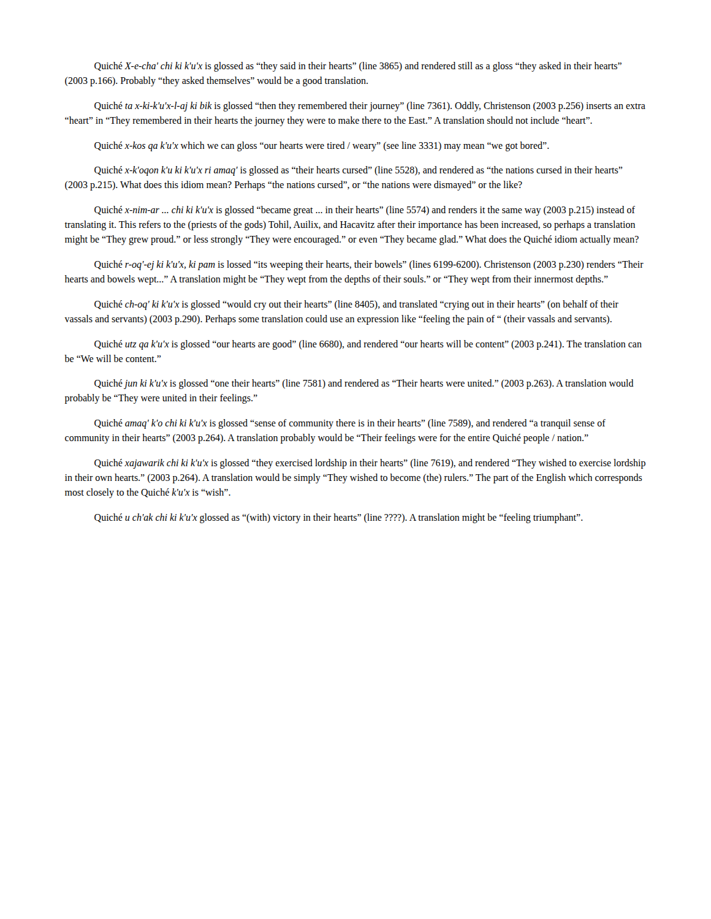Quiché X-e-cha' chi ki k'u'x is glossed as “they said in their hearts” (line 3865) and rendered still as a gloss “they asked in their hearts” (2003 p.166). Probably “they asked themselves” would be a good translation.
Quiché ta x-ki-k'u'x-l-aj ki bik is glossed “then they remembered their journey” (line 7361). Oddly, Christenson (2003 p.256) inserts an extra “heart” in “They remembered in their hearts the journey they were to make there to the East.” A translation should not include “heart”.
Quiché x-kos qa k'u'x which we can gloss “our hearts were tired / weary” (see line 3331) may mean “we got bored”.
Quiché x-k'oqon k'u ki k'u'x ri amaq' is glossed as “their hearts cursed” (line 5528), and rendered as “the nations cursed in their hearts” (2003 p.215). What does this idiom mean? Perhaps “the nations cursed”, or “the nations were dismayed” or the like?
Quiché x-nim-ar ... chi ki k'u'x is glossed “became great ... in their hearts” (line 5574) and renders it the same way (2003 p.215) instead of translating it. This refers to the (priests of the gods) Tohil, Auilix, and Hacavitz after their importance has been increased, so perhaps a translation might be “They grew proud.” or less strongly “They were encouraged.” or even “They became glad.” What does the Quiché idiom actually mean?
Quiché r-oq'-ej ki k'u'x, ki pam is lossed “its weeping their hearts, their bowels” (lines 6199-6200). Christenson (2003 p.230) renders “Their hearts and bowels wept...” A translation might be “They wept from the depths of their souls.” or “They wept from their innermost depths.”
Quiché ch-oq' ki k'u'x is glossed “would cry out their hearts” (line 8405), and translated “crying out in their hearts” (on behalf of their vassals and servants) (2003 p.290). Perhaps some translation could use an expression like “feeling the pain of “ (their vassals and servants).
Quiché utz qa k'u'x is glossed “our hearts are good” (line 6680), and rendered “our hearts will be content” (2003 p.241). The translation can be “We will be content.”
Quiché jun ki k'u'x is glossed “one their hearts” (line 7581) and rendered as “Their hearts were united.” (2003 p.263). A translation would probably be “They were united in their feelings.”
Quiché amaq' k'o chi ki k'u'x is glossed “sense of community there is in their hearts” (line 7589), and rendered “a tranquil sense of community in their hearts” (2003 p.264). A translation probably would be “Their feelings were for the entire Quiché people / nation.”
Quiché xajawarik chi ki k'u'x is glossed “they exercised lordship in their hearts” (line 7619), and rendered “They wished to exercise lordship in their own hearts.” (2003 p.264). A translation would be simply “They wished to become (the) rulers.” The part of the English which corresponds most closely to the Quiché k'u'x is “wish”.
Quiché u ch'ak chi ki k'u'x glossed as “(with) victory in their hearts” (line ????). A translation might be “feeling triumphant”.